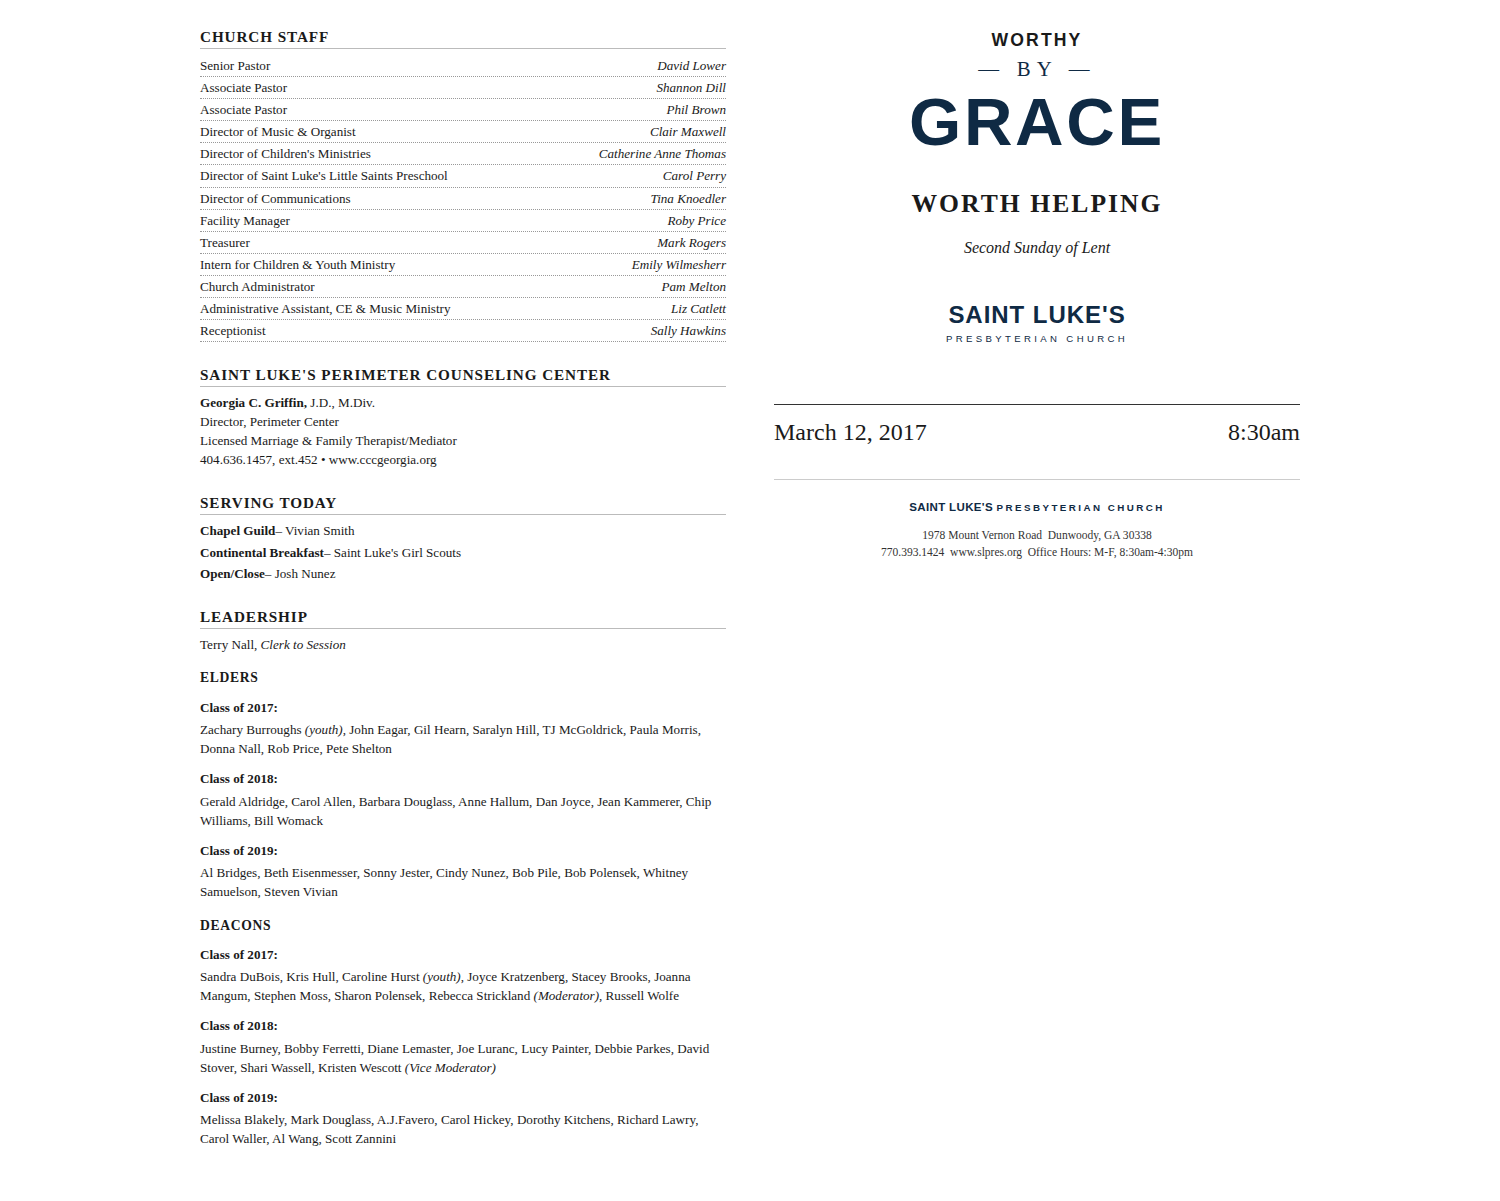Church Staff
Senior Pastor
David Lower
Associate Pastor
Shannon Dill
Associate Pastor
Phil Brown
Director of Music & Organist
Clair Maxwell
Director of Children's Ministries
Catherine Anne Thomas
Director of Saint Luke's Little Saints Preschool
Carol Perry
Director of Communications
Tina Knoedler
Facility Manager
Roby Price
Treasurer
Mark Rogers
Intern for Children & Youth Ministry
Emily Wilmesherr
Church Administrator
Pam Melton
Administrative Assistant, CE & Music Ministry
Liz Catlett
Receptionist
Sally Hawkins
Saint Luke's Perimeter Counseling Center
Georgia C. Griffin, J.D., M.Div.
Director, Perimeter Center
Licensed Marriage & Family Therapist/Mediator
404.636.1457, ext.452 • www.cccgeorgia.org
Serving Today
Chapel Guild– Vivian Smith
Continental Breakfast– Saint Luke's Girl Scouts
Open/Close– Josh Nunez
Leadership
Terry Nall, Clerk to Session
Elders
Class of 2017:
Zachary Burroughs (youth), John Eagar, Gil Hearn, Saralyn Hill, TJ McGoldrick, Paula Morris, Donna Nall, Rob Price, Pete Shelton
Class of 2018:
Gerald Aldridge, Carol Allen, Barbara Douglass, Anne Hallum, Dan Joyce, Jean Kammerer, Chip Williams, Bill Womack
Class of 2019:
Al Bridges, Beth Eisenmesser, Sonny Jester, Cindy Nunez, Bob Pile, Bob Polensek, Whitney Samuelson, Steven Vivian
Deacons
Class of 2017:
Sandra DuBois, Kris Hull, Caroline Hurst (youth), Joyce Kratzenberg, Stacey Brooks, Joanna Mangum, Stephen Moss, Sharon Polensek, Rebecca Strickland (Moderator), Russell Wolfe
Class of 2018:
Justine Burney, Bobby Ferretti, Diane Lemaster, Joe Luranc, Lucy Painter, Debbie Parkes, David Stover, Shari Wassell, Kristen Wescott (Vice Moderator)
Class of 2019:
Melissa Blakely, Mark Douglass, A.J.Favero, Carol Hickey, Dorothy Kitchens, Richard Lawry, Carol Waller, Al Wang, Scott Zannini
Worthy
— BY —
GRACE
Worth Helping
Second Sunday of Lent
SAINT LUKE'S
Presbyterian Church
March 12, 2017 8:30am
SAINT LUKE'S PRESBYTERIAN CHURCH
1978 Mount Vernon Road Dunwoody, GA 30338
770.393.1424 www.slpres.org Office Hours: M-F, 8:30am-4:30pm